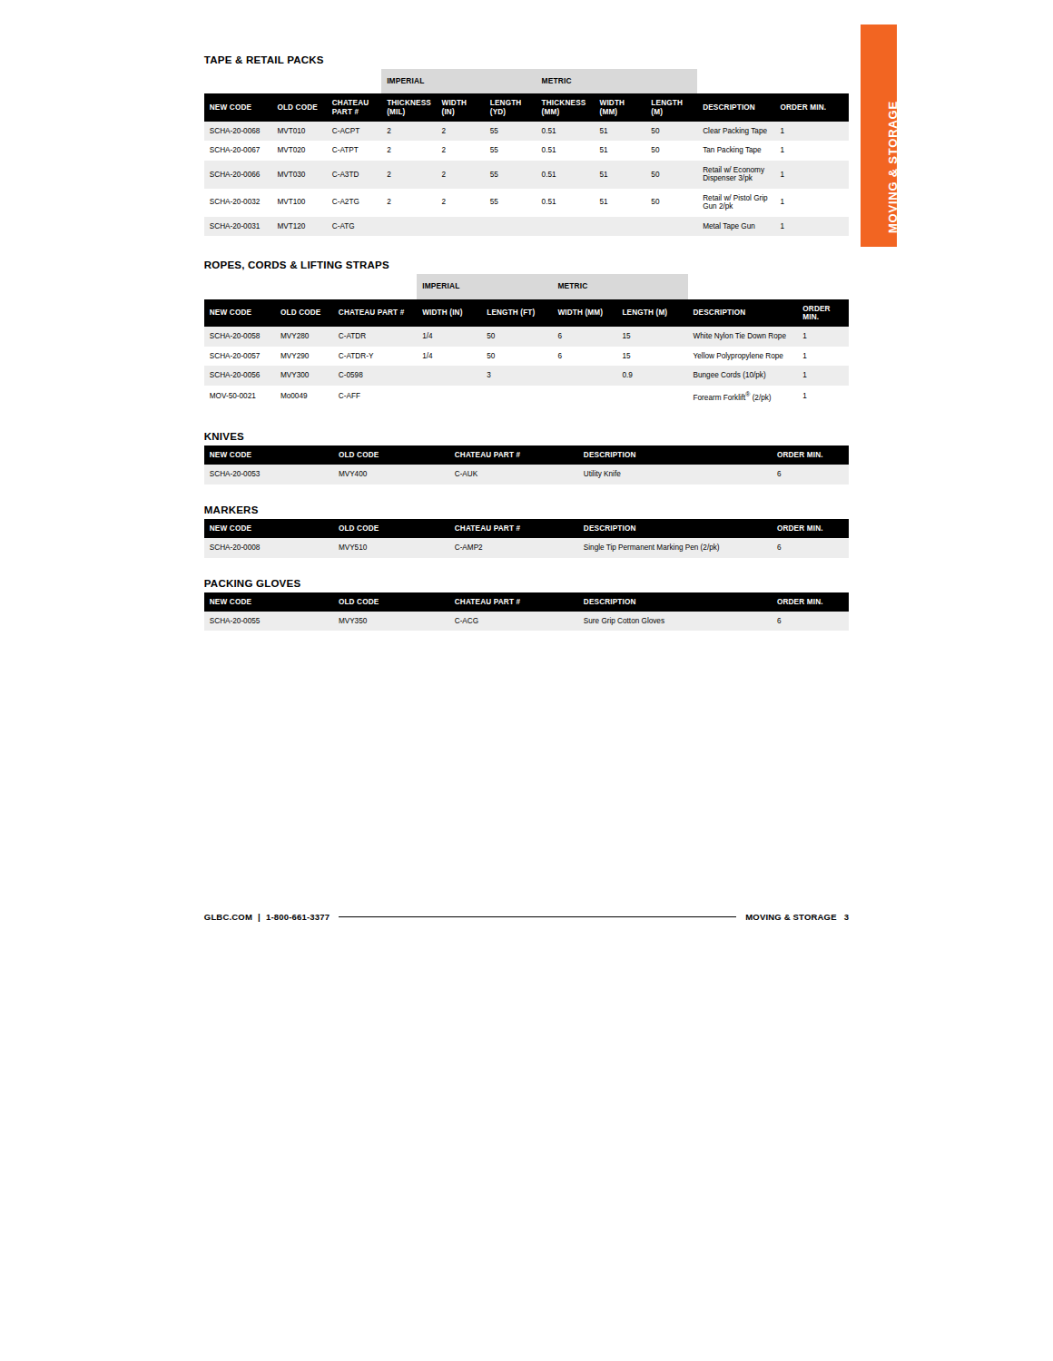MOVING & STORAGE
Tape & Retail Packs
| | | | Imperial | Metric | | |
| New Code | Old Code | Chateau Part # | Thickness (mil) | Width (in) | Length (yd) | Thickness (mm) | Width (mm) | Length (m) | Description | Order Min. |
| SCHA-20-0068 | MVT010 | C-ACPT | 2 | 2 | 55 | 0.51 | 51 | 50 | Clear Packing Tape | 1 |
| SCHA-20-0067 | MVT020 | C-ATPT | 2 | 2 | 55 | 0.51 | 51 | 50 | Tan Packing Tape | 1 |
| SCHA-20-0066 | MVT030 | C-A3TD | 2 | 2 | 55 | 0.51 | 51 | 50 | Retail w/ Economy Dispenser 3/pk | 1 |
| SCHA-20-0032 | MVT100 | C-A2TG | 2 | 2 | 55 | 0.51 | 51 | 50 | Retail w/ Pistol Grip Gun 2/pk | 1 |
| SCHA-20-0031 | MVT120 | C-ATG | | | | | | | Metal Tape Gun | 1 |
Ropes, Cords & Lifting Straps
| | | | Imperial | Metric | | |
| New Code | Old Code | Chateau Part # | Width (in) | Length (ft) | Width (mm) | Length (m) | Description | Order Min. |
| SCHA-20-0058 | MVY280 | C-ATDR | 1/4 | 50 | 6 | 15 | White Nylon Tie Down Rope | 1 |
| SCHA-20-0057 | MVY290 | C-ATDR-Y | 1/4 | 50 | 6 | 15 | Yellow Polypropylene Rope | 1 |
| SCHA-20-0056 | MVY300 | C-0598 | | 3 | | 0.9 | Bungee Cords (10/pk) | 1 |
| MOV-50-0021 | Mo0049 | C-AFF | | | | | Forearm Forklift ® (2/pk) | 1 |
Knives
| New Code | Old Code | Chateau Part # | Description | Order Min. |
| --- | --- | --- | --- | --- |
| SCHA-20-0053 | MVY400 | C-AUK | Utility Knife | 6 |
Markers
| New Code | Old Code | Chateau Part # | Description | Order Min. |
| --- | --- | --- | --- | --- |
| SCHA-20-0008 | MVY510 | C-AMP2 | Single Tip Permanent Marking Pen (2/pk) | 6 |
Packing Gloves
| New Code | Old Code | Chateau Part # | Description | Order Min. |
| --- | --- | --- | --- | --- |
| SCHA-20-0055 | MVY350 | C-ACG | Sure Grip Cotton Gloves | 6 |
GLBC.COM|1-800-661-3377
MOVING & STORAGE3